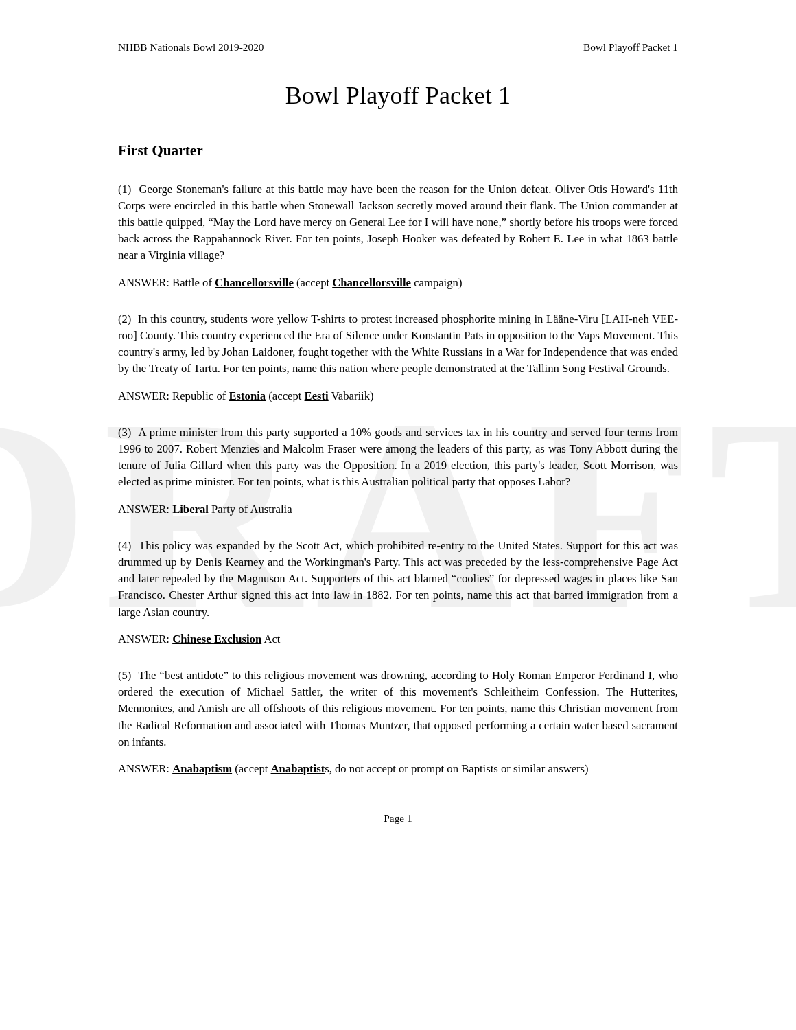DRAFT
NHBB Nationals Bowl 2019-2020 Bowl Playoff Packet 1
Bowl Playoff Packet 1
First Quarter
(1) George Stoneman's failure at this battle may have been the reason for the Union defeat. Oliver Otis Howard's 11th Corps were encircled in this battle when Stonewall Jackson secretly moved around their flank. The Union commander at this battle quipped, “May the Lord have mercy on General Lee for I will have none,” shortly before his troops were forced back across the Rappahannock River. For ten points, Joseph Hooker was defeated by Robert E. Lee in what 1863 battle near a Virginia village?
ANSWER: Battle of Chancellorsville (accept Chancellorsville campaign)
(2) In this country, students wore yellow T-shirts to protest increased phosphorite mining in Lääne-Viru [LAH-neh VEE-roo] County. This country experienced the Era of Silence under Konstantin Pats in opposition to the Vaps Movement. This country's army, led by Johan Laidoner, fought together with the White Russians in a War for Independence that was ended by the Treaty of Tartu. For ten points, name this nation where people demonstrated at the Tallinn Song Festival Grounds.
ANSWER: Republic of Estonia (accept Eesti Vabariik)
(3) A prime minister from this party supported a 10% goods and services tax in his country and served four terms from 1996 to 2007. Robert Menzies and Malcolm Fraser were among the leaders of this party, as was Tony Abbott during the tenure of Julia Gillard when this party was the Opposition. In a 2019 election, this party's leader, Scott Morrison, was elected as prime minister. For ten points, what is this Australian political party that opposes Labor?
ANSWER: Liberal Party of Australia
(4) This policy was expanded by the Scott Act, which prohibited re-entry to the United States. Support for this act was drummed up by Denis Kearney and the Workingman's Party. This act was preceded by the less-comprehensive Page Act and later repealed by the Magnuson Act. Supporters of this act blamed “coolies” for depressed wages in places like San Francisco. Chester Arthur signed this act into law in 1882. For ten points, name this act that barred immigration from a large Asian country.
ANSWER: Chinese Exclusion Act
(5) The “best antidote” to this religious movement was drowning, according to Holy Roman Emperor Ferdinand I, who ordered the execution of Michael Sattler, the writer of this movement's Schleitheim Confession. The Hutterites, Mennonites, and Amish are all offshoots of this religious movement. For ten points, name this Christian movement from the Radical Reformation and associated with Thomas Muntzer, that opposed performing a certain water based sacrament on infants.
ANSWER: Anabaptism (accept Anabaptists, do not accept or prompt on Baptists or similar answers)
Page 1